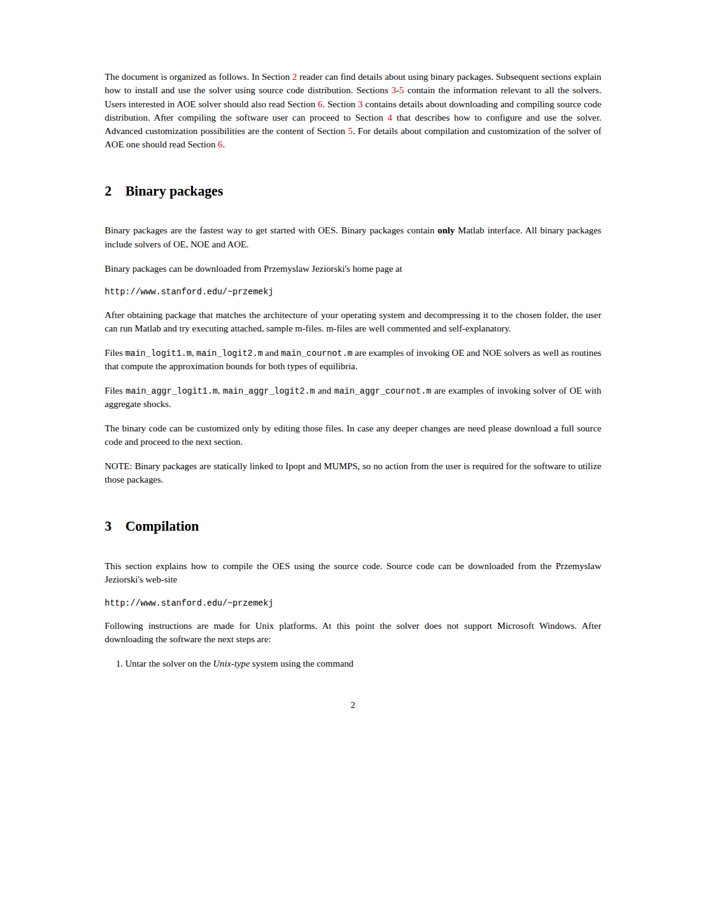The document is organized as follows. In Section 2 reader can find details about using binary packages. Subsequent sections explain how to install and use the solver using source code distribution. Sections 3-5 contain the information relevant to all the solvers. Users interested in AOE solver should also read Section 6. Section 3 contains details about downloading and compiling source code distribution. After compiling the software user can proceed to Section 4 that describes how to configure and use the solver. Advanced customization possibilities are the content of Section 5. For details about compilation and customization of the solver of AOE one should read Section 6.
2 Binary packages
Binary packages are the fastest way to get started with OES. Binary packages contain only Matlab interface. All binary packages include solvers of OE, NOE and AOE.
Binary packages can be downloaded from Przemyslaw Jeziorski's home page at
http://www.stanford.edu/~przemekj
After obtaining package that matches the architecture of your operating system and decompressing it to the chosen folder, the user can run Matlab and try executing attached, sample m-files. m-files are well commented and self-explanatory.
Files main_logit1.m, main_logit2.m and main_cournot.m are examples of invoking OE and NOE solvers as well as routines that compute the approximation bounds for both types of equilibria.
Files main_aggr_logit1.m, main_aggr_logit2.m and main_aggr_cournot.m are examples of invoking solver of OE with aggregate shocks.
The binary code can be customized only by editing those files. In case any deeper changes are need please download a full source code and proceed to the next section.
NOTE: Binary packages are statically linked to Ipopt and MUMPS, so no action from the user is required for the software to utilize those packages.
3 Compilation
This section explains how to compile the OES using the source code. Source code can be downloaded from the Przemyslaw Jeziorski's web-site
http://www.stanford.edu/~przemekj
Following instructions are made for Unix platforms. At this point the solver does not support Microsoft Windows. After downloading the software the next steps are:
Untar the solver on the Unix-type system using the command
2